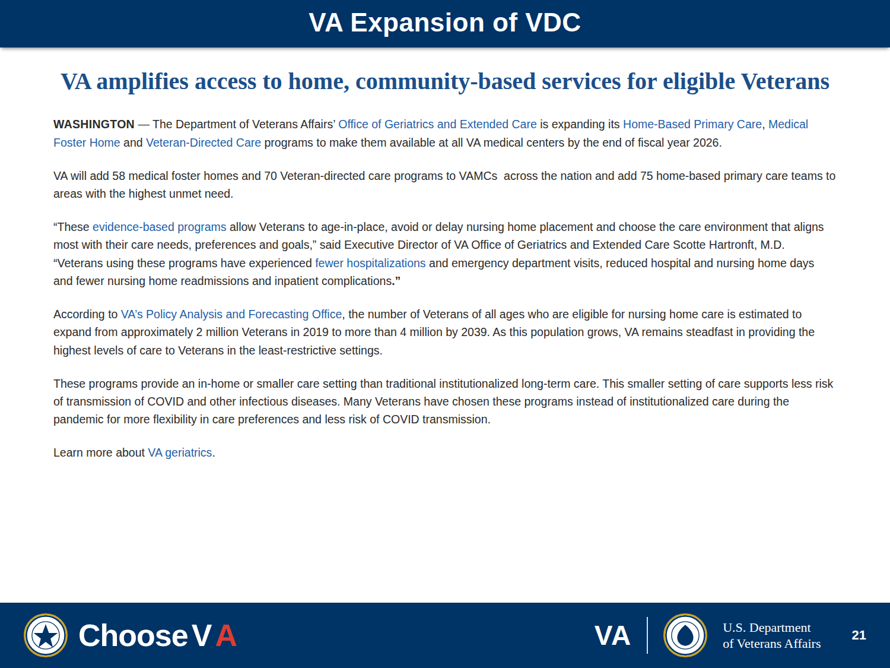VA Expansion of VDC
VA amplifies access to home, community-based services for eligible Veterans
WASHINGTON — The Department of Veterans Affairs’ Office of Geriatrics and Extended Care is expanding its Home-Based Primary Care, Medical Foster Home and Veteran-Directed Care programs to make them available at all VA medical centers by the end of fiscal year 2026.
VA will add 58 medical foster homes and 70 Veteran-directed care programs to VAMCs across the nation and add 75 home-based primary care teams to areas with the highest unmet need.
“These evidence-based programs allow Veterans to age-in-place, avoid or delay nursing home placement and choose the care environment that aligns most with their care needs, preferences and goals,” said Executive Director of VA Office of Geriatrics and Extended Care Scotte Hartronft, M.D. “Veterans using these programs have experienced fewer hospitalizations and emergency department visits, reduced hospital and nursing home days and fewer nursing home readmissions and inpatient complications.”
According to VA’s Policy Analysis and Forecasting Office, the number of Veterans of all ages who are eligible for nursing home care is estimated to expand from approximately 2 million Veterans in 2019 to more than 4 million by 2039. As this population grows, VA remains steadfast in providing the highest levels of care to Veterans in the least-restrictive settings.
These programs provide an in-home or smaller care setting than traditional institutionalized long-term care. This smaller setting of care supports less risk of transmission of COVID and other infectious diseases. Many Veterans have chosen these programs instead of institutionalized care during the pandemic for more flexibility in care preferences and less risk of COVID transmission.
Learn more about VA geriatrics.
Choose VA
VA
U.S. Department
of Veterans Affairs
21